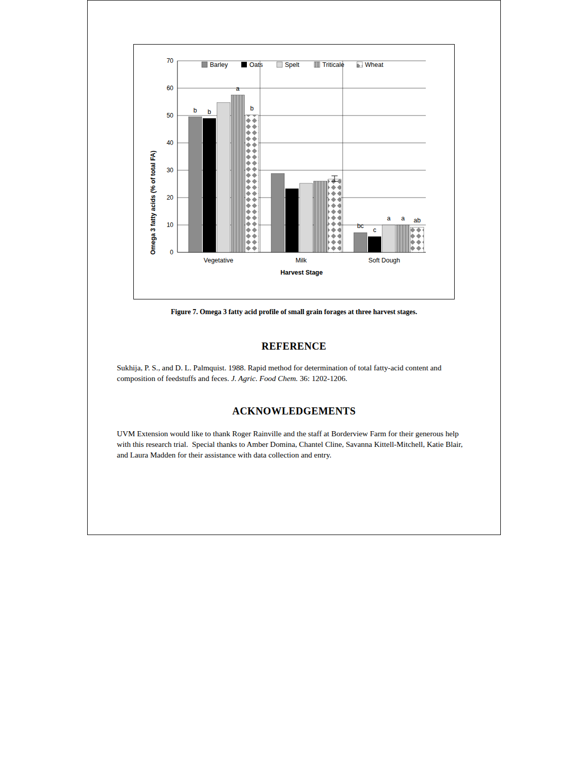Barley Oats Spelt Triticale Wheat Omega 3 fatty acids (% of total FA) 70 60 50 40 30 20 10 0 b b a b bc c a a ab Vegetative Milk Soft Dough Harvest Stage
Figure 7. Omega 3 fatty acid profile of small grain forages at three harvest stages.
REFERENCE
Sukhija, P. S., and D. L. Palmquist. 1988. Rapid method for determination of total fatty-acid content and composition of feedstuffs and feces. J. Agric. Food Chem. 36: 1202-1206.
ACKNOWLEDGEMENTS
UVM Extension would like to thank Roger Rainville and the staff at Borderview Farm for their generous help with this research trial. Special thanks to Amber Domina, Chantel Cline, Savanna Kittell-Mitchell, Katie Blair, and Laura Madden for their assistance with data collection and entry.